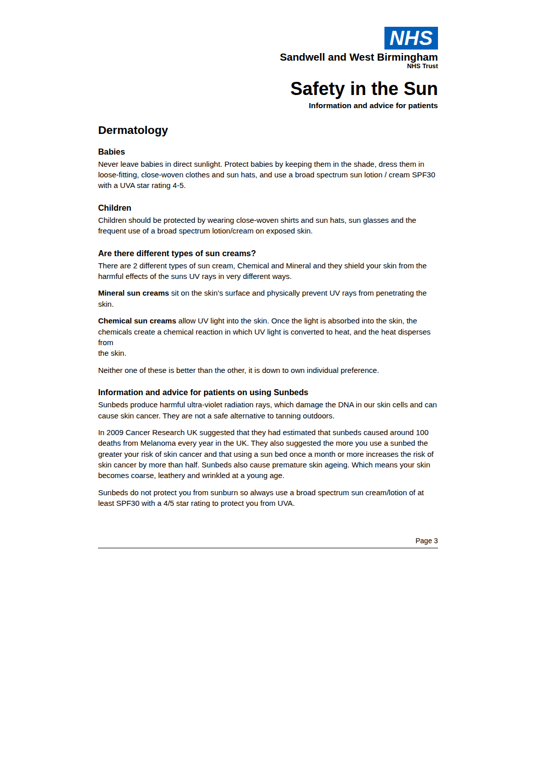NHS
Sandwell and West Birmingham
NHS Trust
Safety in the Sun
Information and advice for patients
Dermatology
Babies
Never leave babies in direct sunlight. Protect babies by keeping them in the shade, dress them in loose-fitting, close-woven clothes and sun hats, and use a broad spectrum sun lotion / cream SPF30 with a UVA star rating 4-5.
Children
Children should be protected by wearing close-woven shirts and sun hats, sun glasses and the frequent use of a broad spectrum lotion/cream on exposed skin.
Are there different types of sun creams?
There are 2 different types of sun cream, Chemical and Mineral and they shield your skin from the harmful effects of the suns UV rays in very different ways.
Mineral sun creams sit on the skin’s surface and physically prevent UV rays from penetrating the skin.
Chemical sun creams allow UV light into the skin. Once the light is absorbed into the skin, the chemicals create a chemical reaction in which UV light is converted to heat, and the heat disperses from
the skin.
Neither one of these is better than the other, it is down to own individual preference.
Information and advice for patients on using Sunbeds
Sunbeds produce harmful ultra-violet radiation rays, which damage the DNA in our skin cells and can cause skin cancer. They are not a safe alternative to tanning outdoors.
In 2009 Cancer Research UK suggested that they had estimated that sunbeds caused around 100 deaths from Melanoma every year in the UK. They also suggested the more you use a sunbed the greater your risk of skin cancer and that using a sun bed once a month or more increases the risk of skin cancer by more than half. Sunbeds also cause premature skin ageing. Which means your skin becomes coarse, leathery and wrinkled at a young age.
Sunbeds do not protect you from sunburn so always use a broad spectrum sun cream/lotion of at least SPF30 with a 4/5 star rating to protect you from UVA.
Page 3